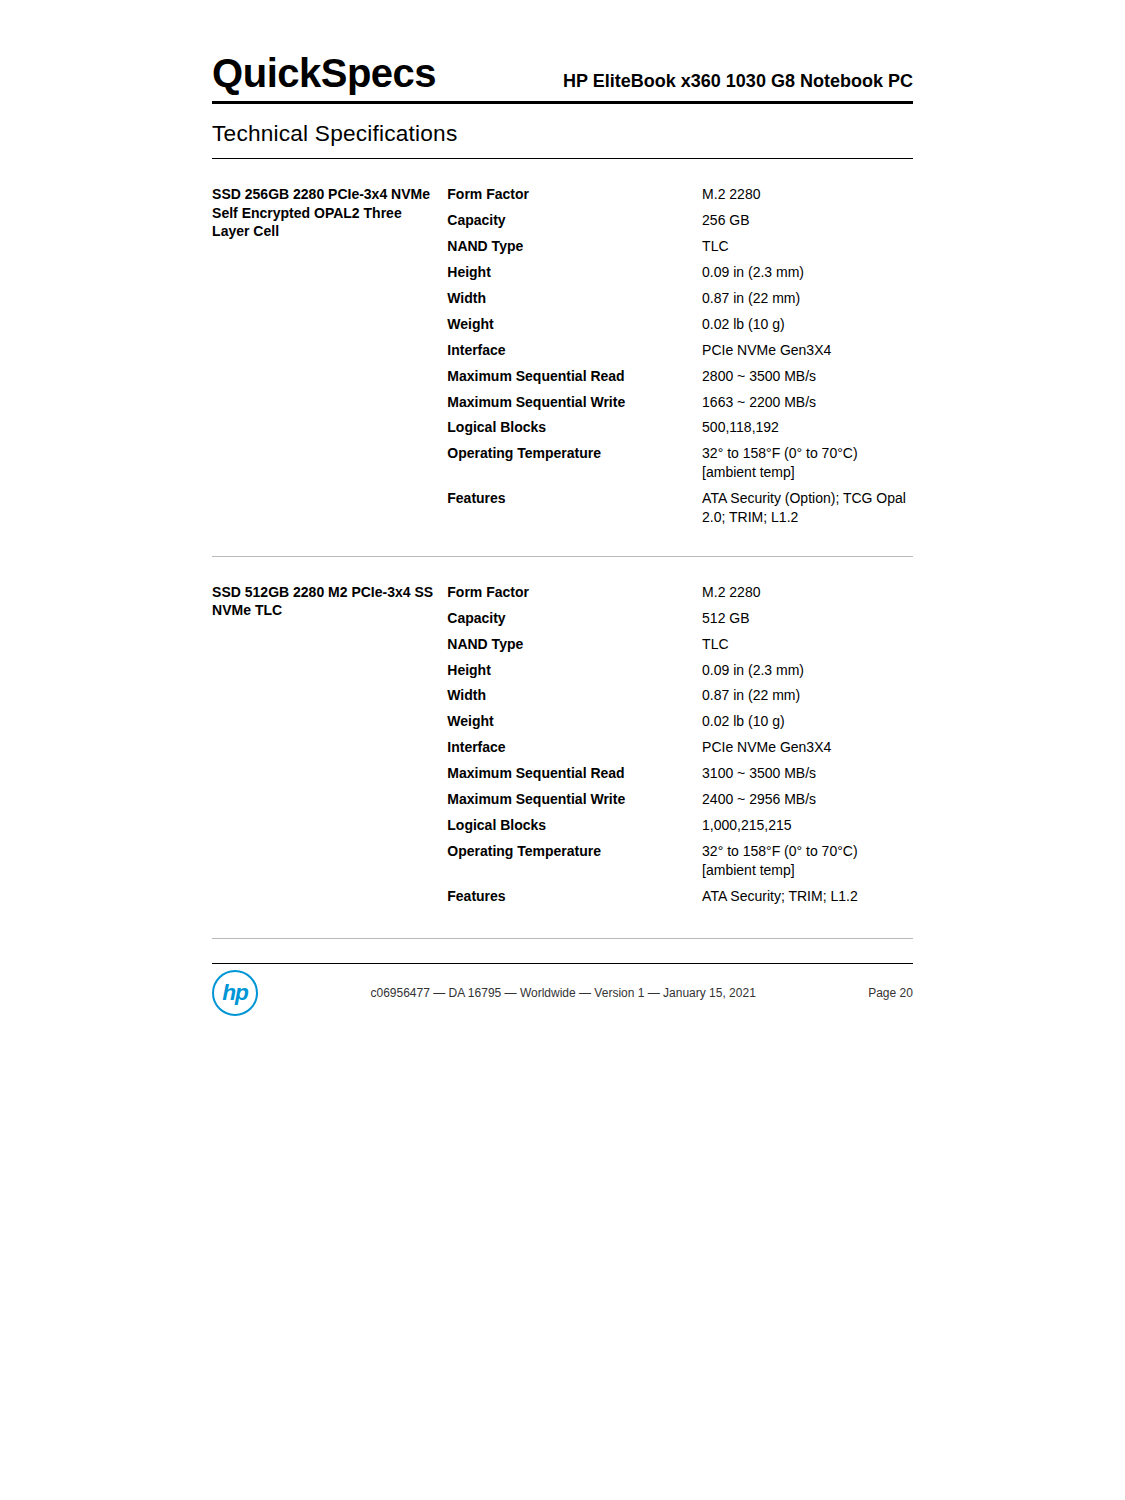QuickSpecs
HP EliteBook x360 1030 G8 Notebook PC
Technical Specifications
SSD 256GB 2280 PCIe-3x4 NVMe Self Encrypted OPAL2 Three Layer Cell
| Form Factor | M.2 2280 |
| Capacity | 256 GB |
| NAND Type | TLC |
| Height | 0.09 in (2.3 mm) |
| Width | 0.87 in (22 mm) |
| Weight | 0.02 lb (10 g) |
| Interface | PCIe NVMe Gen3X4 |
| Maximum Sequential Read | 2800 ~ 3500 MB/s |
| Maximum Sequential Write | 1663 ~ 2200 MB/s |
| Logical Blocks | 500,118,192 |
| Operating Temperature | 32° to 158°F (0° to 70°C) [ambient temp] |
| Features | ATA Security (Option); TCG Opal 2.0; TRIM; L1.2 |
SSD 512GB 2280 M2 PCIe-3x4 SS NVMe TLC
| Form Factor | M.2 2280 |
| Capacity | 512 GB |
| NAND Type | TLC |
| Height | 0.09 in (2.3 mm) |
| Width | 0.87 in (22 mm) |
| Weight | 0.02 lb (10 g) |
| Interface | PCIe NVMe Gen3X4 |
| Maximum Sequential Read | 3100 ~ 3500 MB/s |
| Maximum Sequential Write | 2400 ~ 2956 MB/s |
| Logical Blocks | 1,000,215,215 |
| Operating Temperature | 32° to 158°F (0° to 70°C) [ambient temp] |
| Features | ATA Security; TRIM; L1.2 |
hp
c06956477 — DA 16795 — Worldwide — Version 1 — January 15, 2021
Page 20